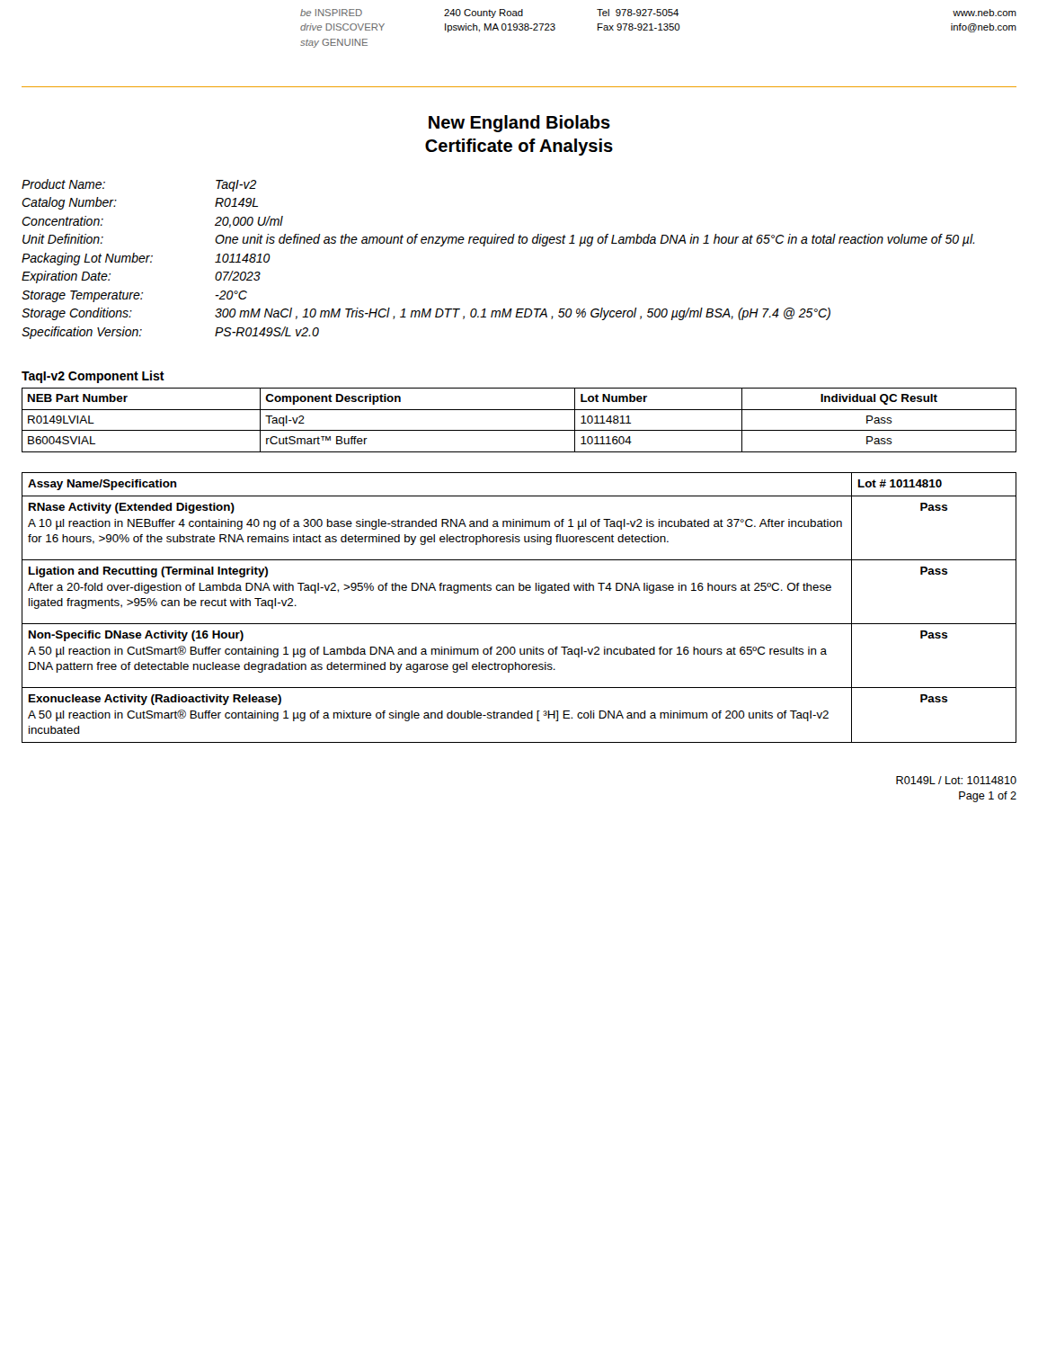be INSPIRED
drive DISCOVERY
stay GENUINE
240 County Road
Ipswich, MA 01938-2723
Tel 978-927-5054
Fax 978-921-1350
www.neb.com
info@neb.com
New England Biolabs Certificate of Analysis
| Product Name: | TaqI-v2 |
| Catalog Number: | R0149L |
| Concentration: | 20,000 U/ml |
| Unit Definition: | One unit is defined as the amount of enzyme required to digest 1 µg of Lambda DNA in 1 hour at 65°C in a total reaction volume of 50 µl. |
| Packaging Lot Number: | 10114810 |
| Expiration Date: | 07/2023 |
| Storage Temperature: | -20°C |
| Storage Conditions: | 300 mM NaCl , 10 mM Tris-HCl , 1 mM DTT , 0.1 mM EDTA , 50 % Glycerol , 500 µg/ml BSA, (pH 7.4 @ 25°C) |
| Specification Version: | PS-R0149S/L v2.0 |
TaqI-v2 Component List
| NEB Part Number | Component Description | Lot Number | Individual QC Result |
| --- | --- | --- | --- |
| R0149LVIAL | TaqI-v2 | 10114811 | Pass |
| B6004SVIAL | rCutSmart™ Buffer | 10111604 | Pass |
| Assay Name/Specification | Lot # 10114810 |
| --- | --- |
| RNase Activity (Extended Digestion) A 10 µl reaction in NEBuffer 4 containing 40 ng of a 300 base single-stranded RNA and a minimum of 1 µl of TaqI-v2 is incubated at 37°C. After incubation for 16 hours, >90% of the substrate RNA remains intact as determined by gel electrophoresis using fluorescent detection. | Pass |
| Ligation and Recutting (Terminal Integrity) After a 20-fold over-digestion of Lambda DNA with TaqI-v2, >95% of the DNA fragments can be ligated with T4 DNA ligase in 16 hours at 25ºC. Of these ligated fragments, >95% can be recut with TaqI-v2. | Pass |
| Non-Specific DNase Activity (16 Hour) A 50 µl reaction in CutSmart® Buffer containing 1 µg of Lambda DNA and a minimum of 200 units of TaqI-v2 incubated for 16 hours at 65ºC results in a DNA pattern free of detectable nuclease degradation as determined by agarose gel electrophoresis. | Pass |
| Exonuclease Activity (Radioactivity Release) A 50 µl reaction in CutSmart® Buffer containing 1 µg of a mixture of single and double-stranded [ ³H] E. coli DNA and a minimum of 200 units of TaqI-v2 incubated | Pass |
R0149L / Lot: 10114810
Page 1 of 2